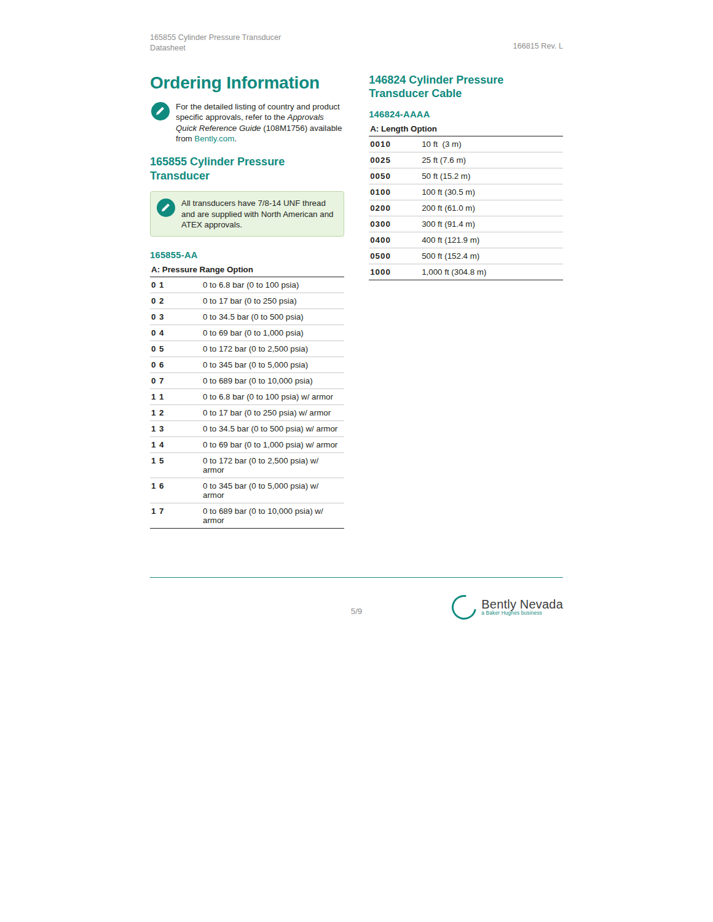165855 Cylinder Pressure Transducer
Datasheet
166815 Rev. L
Ordering Information
For the detailed listing of country and product specific approvals, refer to the Approvals Quick Reference Guide (108M1756) available from Bently.com.
165855 Cylinder Pressure
Transducer
All transducers have 7/8-14 UNF thread and are supplied with North American and ATEX approvals.
165855-AA
A: Pressure Range Option
| 0 1 | 0 to 6.8 bar (0 to 100 psia) |
| 0 2 | 0 to 17 bar (0 to 250 psia) |
| 0 3 | 0 to 34.5 bar (0 to 500 psia) |
| 0 4 | 0 to 69 bar (0 to 1,000 psia) |
| 0 5 | 0 to 172 bar (0 to 2,500 psia) |
| 0 6 | 0 to 345 bar (0 to 5,000 psia) |
| 0 7 | 0 to 689 bar (0 to 10,000 psia) |
| 1 1 | 0 to 6.8 bar (0 to 100 psia) w/ armor |
| 1 2 | 0 to 17 bar (0 to 250 psia) w/ armor |
| 1 3 | 0 to 34.5 bar (0 to 500 psia) w/ armor |
| 1 4 | 0 to 69 bar (0 to 1,000 psia) w/ armor |
| 1 5 | 0 to 172 bar (0 to 2,500 psia) w/ armor |
| 1 6 | 0 to 345 bar (0 to 5,000 psia) w/ armor |
| 1 7 | 0 to 689 bar (0 to 10,000 psia) w/ armor |
146824 Cylinder Pressure
Transducer Cable
146824-AAAA
A: Length Option
| 0010 | 10 ft (3 m) |
| 0025 | 25 ft (7.6 m) |
| 0050 | 50 ft (15.2 m) |
| 0100 | 100 ft (30.5 m) |
| 0200 | 200 ft (61.0 m) |
| 0300 | 300 ft (91.4 m) |
| 0400 | 400 ft (121.9 m) |
| 0500 | 500 ft (152.4 m) |
| 1000 | 1,000 ft (304.8 m) |
5/9
Bently Nevada
a Baker Hughes business